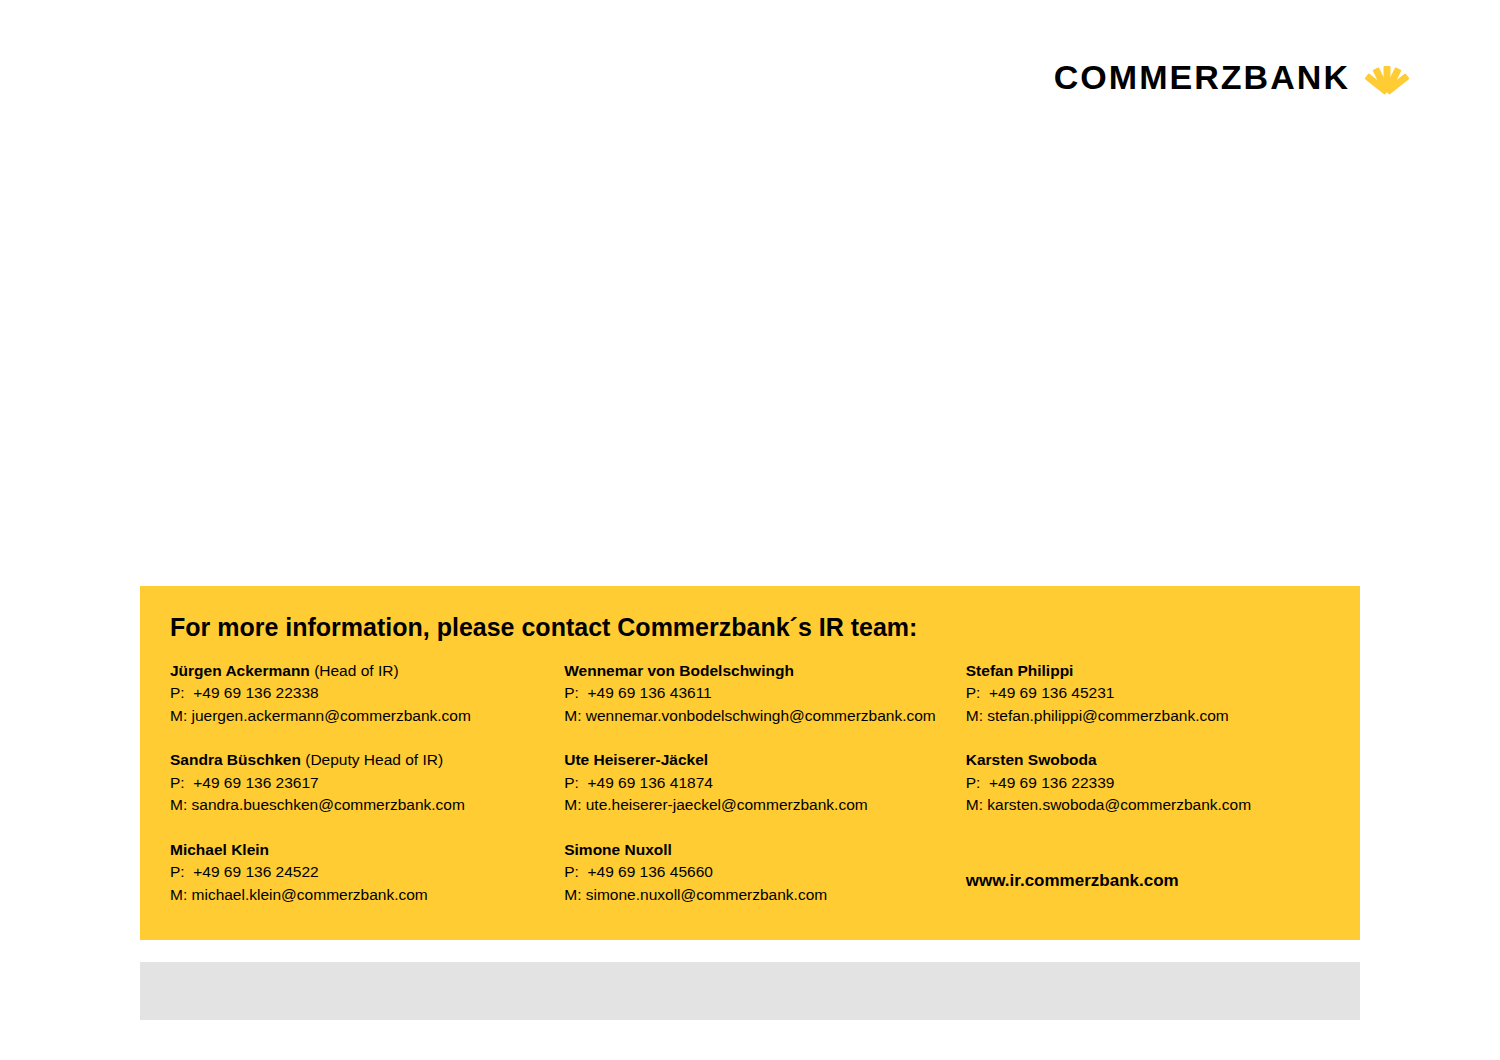COMMERZBANK
For more information, please contact Commerzbank´s IR team:
Jürgen Ackermann (Head of IR) P: +49 69 136 22338 M: juergen.ackermann@commerzbank.com
Sandra Büschken (Deputy Head of IR) P: +49 69 136 23617 M: sandra.bueschken@commerzbank.com
Michael Klein P: +49 69 136 24522 M: michael.klein@commerzbank.com
Wennemar von Bodelschwingh P: +49 69 136 43611 M: wennemar.vonbodelschwingh@commerzbank.com
Ute Heiserer-Jäckel P: +49 69 136 41874 M: ute.heiserer-jaeckel@commerzbank.com
Simone Nuxoll P: +49 69 136 45660 M: simone.nuxoll@commerzbank.com
Stefan Philippi P: +49 69 136 45231 M: stefan.philippi@commerzbank.com
Karsten Swoboda P: +49 69 136 22339 M: karsten.swoboda@commerzbank.com
www.ir.commerzbank.com